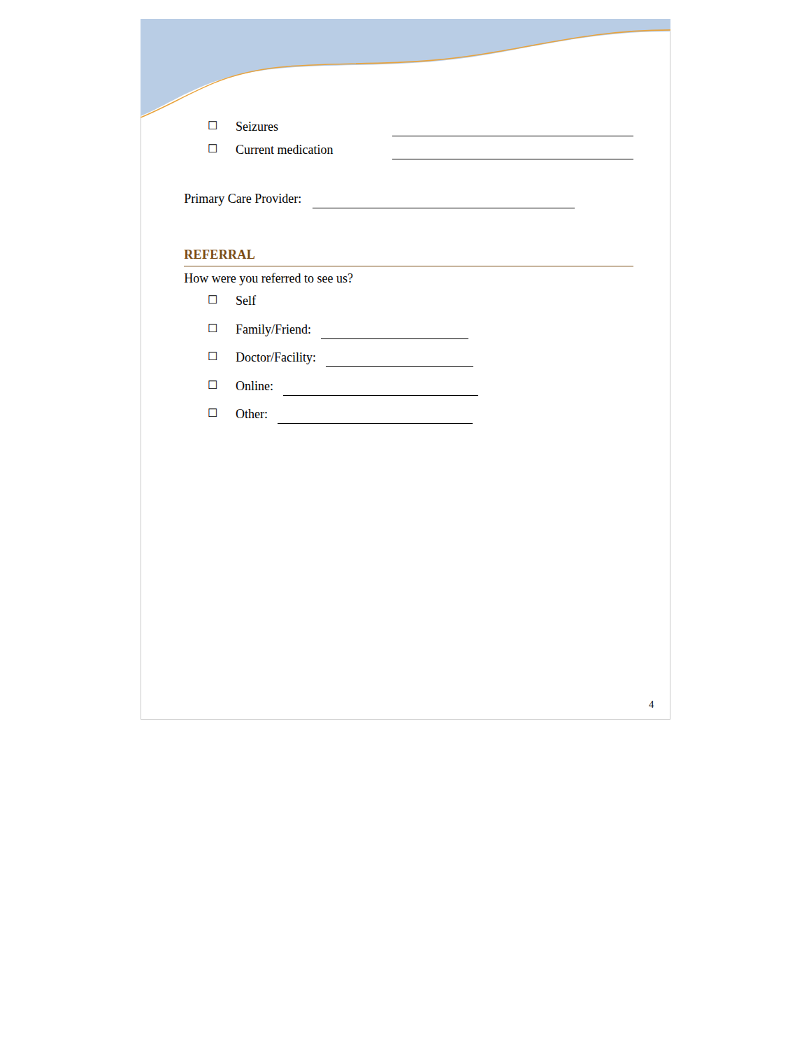Seizures
Current medication
Primary Care Provider:
Referral
How were you referred to see us?
Self
Family/Friend:
Doctor/Facility:
Online:
Other:
4